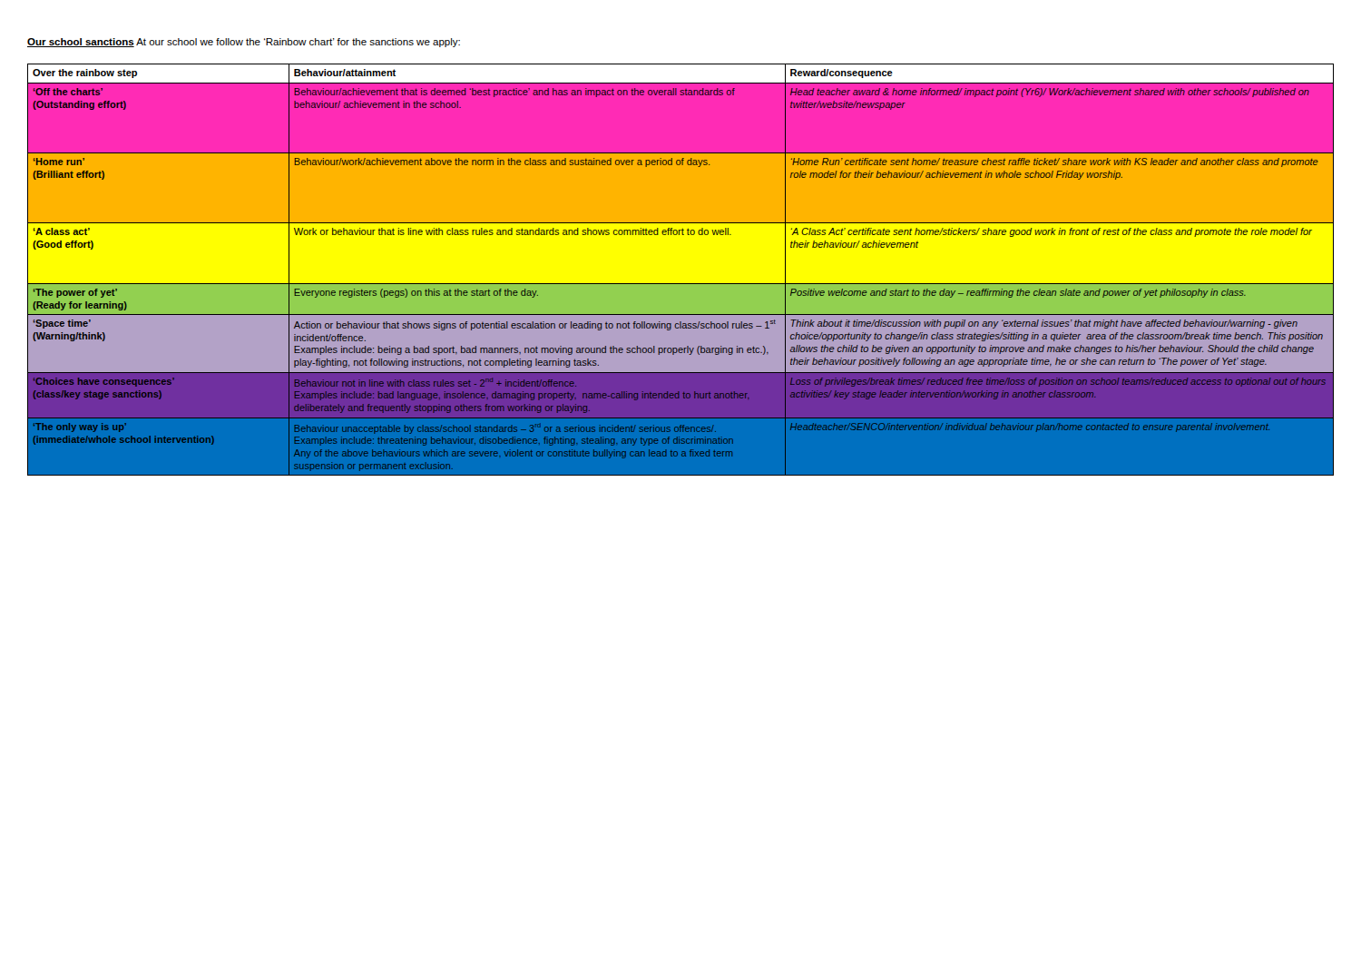Our school sanctions At our school we follow the ‘Rainbow chart’ for the sanctions we apply:
| Over the rainbow step | Behaviour/attainment | Reward/consequence |
| --- | --- | --- |
| ‘Off the charts’ (Outstanding effort) | Behaviour/achievement that is deemed ‘best practice’ and has an impact on the overall standards of behaviour/ achievement in the school. | Head teacher award & home informed/ impact point (Yr6)/ Work/achievement shared with other schools/ published on twitter/website/newspaper |
| ‘Home run’ (Brilliant effort) | Behaviour/work/achievement above the norm in the class and sustained over a period of days. | ‘Home Run’ certificate sent home/ treasure chest raffle ticket/ share work with KS leader and another class and promote role model for their behaviour/ achievement in whole school Friday worship. |
| ‘A class act’ (Good effort) | Work or behaviour that is line with class rules and standards and shows committed effort to do well. | ‘A Class Act’ certificate sent home/stickers/ share good work in front of rest of the class and promote the role model for their behaviour/ achievement |
| ‘The power of yet’ (Ready for learning) | Everyone registers (pegs) on this at the start of the day. | Positive welcome and start to the day – reaffirming the clean slate and power of yet philosophy in class. |
| ‘Space time’ (Warning/think) | Action or behaviour that shows signs of potential escalation or leading to not following class/school rules – 1 st incident/offence. Examples include: being a bad sport, bad manners, not moving around the school properly (barging in etc.), play-fighting, not following instructions, not completing learning tasks. | Think about it time/discussion with pupil on any ‘external issues’ that might have affected behaviour/warning - given choice/opportunity to change/in class strategies/sitting in a quieter area of the classroom/break time bench. This position allows the child to be given an opportunity to improve and make changes to his/her behaviour. Should the child change their behaviour positively following an age appropriate time, he or she can return to ‘The power of Yet’ stage. |
| ‘Choices have consequences’ (class/key stage sanctions) | Behaviour not in line with class rules set - 2 nd + incident/offence. Examples include: bad language, insolence, damaging property, name-calling intended to hurt another, deliberately and frequently stopping others from working or playing. | Loss of privileges/break times/ reduced free time/loss of position on school teams/reduced access to optional out of hours activities/ key stage leader intervention/working in another classroom. |
| ‘The only way is up’ (immediate/whole school intervention) | Behaviour unacceptable by class/school standards – 3 rd or a serious incident/ serious offences/. Examples include: threatening behaviour, disobedience, fighting, stealing, any type of discrimination Any of the above behaviours which are severe, violent or constitute bullying can lead to a fixed term suspension or permanent exclusion. | Headteacher/SENCO/intervention/ individual behaviour plan/home contacted to ensure parental involvement. |